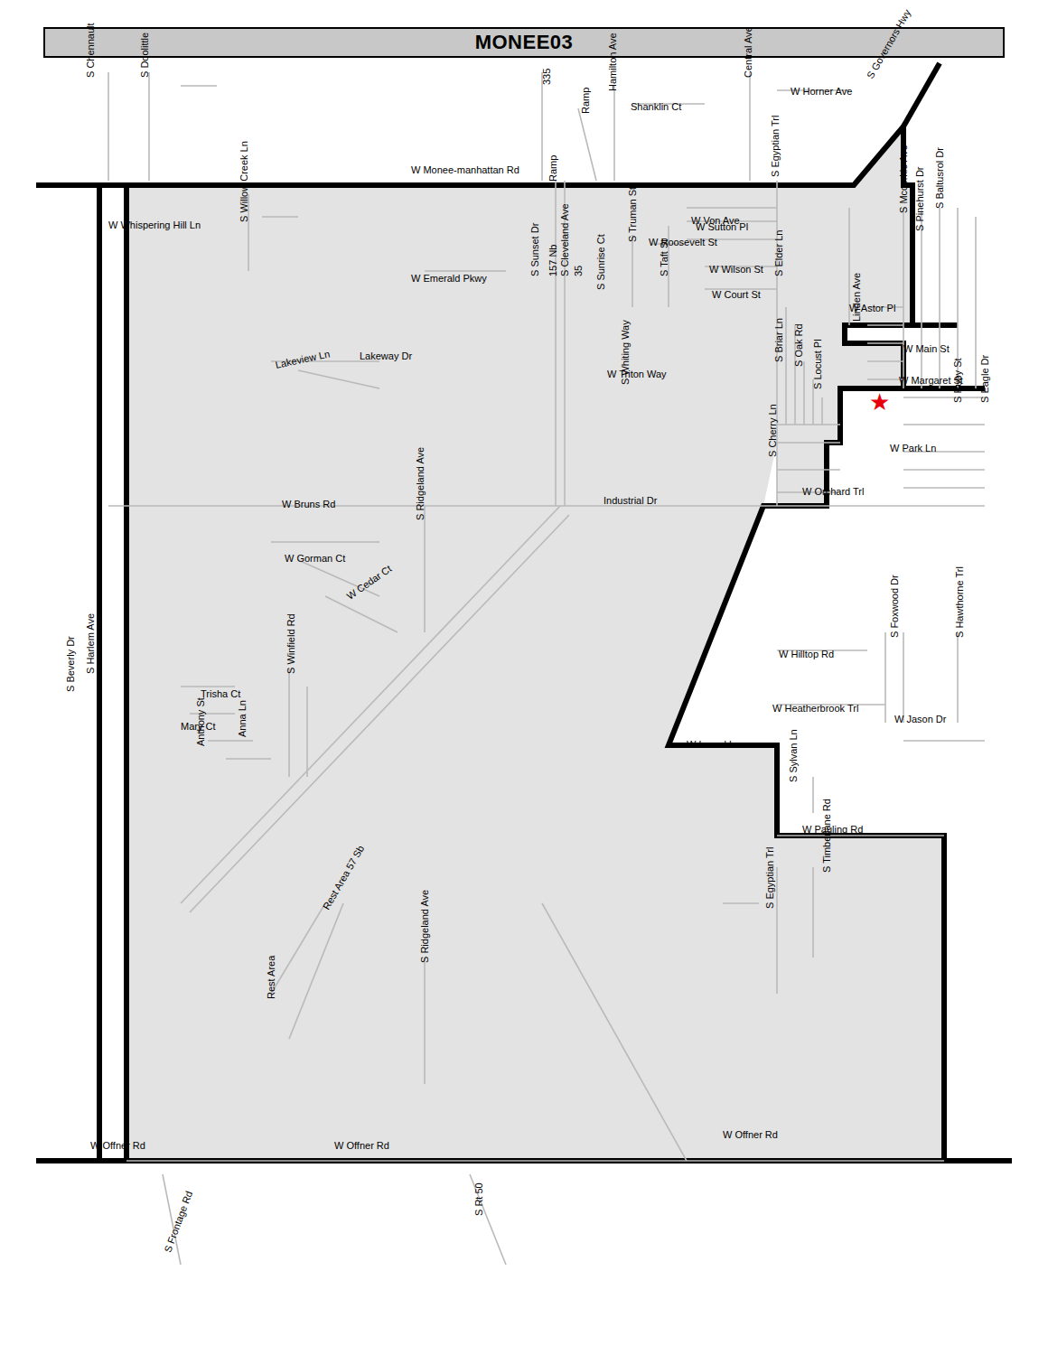MONEE03
★
S Chennault
S Doolittle
W Monee-manhattan Rd
W Whispering Hill Ln
S Willow Creek Ln
W Emerald Pkwy
Lakeview Ln
Lakeway Dr
S Sunset Dr
157 Nb
S Cleveland Ave
35
335
Ramp
Ramp
Hamilton Ave
Shanklin Ct
Central Ave
W Horner Ave
S Governors Hwy
W Sutton Pl
W Von Ave
W Roosevelt St
W Wilson St
W Court St
S Egyptian Trl
S Elder Ln
S Briar Ln
S Oak Rd
S Locust Pl
S Cherry Ln
S Truman St
S Sunrise Ct
S Taft St
W Triton Way
S Whiting Way
Industrial Dr
W Bruns Rd
S Ridgeland Ave
W Gorman Ct
W Cedar Ct
Trisha Ct
Mary Ct
Anna Ln
Anthony St
S Winfield Rd
S Harlem Ave
S Beverly Dr
Rest Area
Rest Area 57 Sb
S Ridgeland Ave
W Offner Rd
W Offner Rd
W Offner Rd
S Frontage Rd
S Rt 50
W Laurel Ln
S Sylvan Ln
W Pauling Rd
S Timberlane Rd
S Egyptian Trl
W Hilltop Rd
W Heatherbrook Trl
S Foxwood Dr
S Hawthorne Trl
W Jason Dr
W Astor Pl
Linden Ave
W Main St
W Margaret St
W Park Ln
W Orchard Trl
S Mccorkle Ave
S Baltusrol Dr
S Pinehurst Dr
S Ruby St
S Eagle Dr